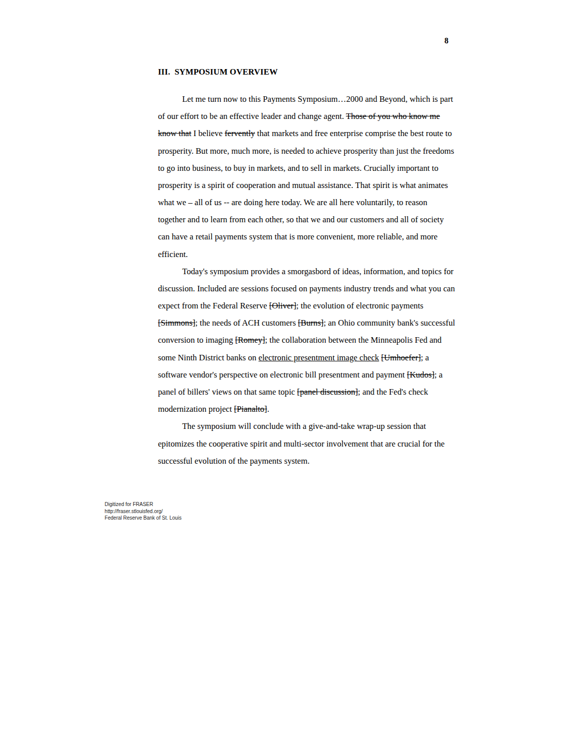8
III. SYMPOSIUM OVERVIEW
Let me turn now to this Payments Symposium…2000 and Beyond, which is part of our effort to be an effective leader and change agent. Those of you who know me know that I believe fervently that markets and free enterprise comprise the best route to prosperity. But more, much more, is needed to achieve prosperity than just the freedoms to go into business, to buy in markets, and to sell in markets. Crucially important to prosperity is a spirit of cooperation and mutual assistance. That spirit is what animates what we – all of us -- are doing here today. We are all here voluntarily, to reason together and to learn from each other, so that we and our customers and all of society can have a retail payments system that is more convenient, more reliable, and more efficient.
Today's symposium provides a smorgasbord of ideas, information, and topics for discussion. Included are sessions focused on payments industry trends and what you can expect from the Federal Reserve [Oliver]; the evolution of electronic payments [Simmons]; the needs of ACH customers [Burns]; an Ohio community bank's successful conversion to imaging [Romey]; the collaboration between the Minneapolis Fed and some Ninth District banks on electronic presentment image check [Umhoefer]; a software vendor's perspective on electronic bill presentment and payment [Kudos]; a panel of billers' views on that same topic [panel discussion]; and the Fed's check modernization project [Pianalto].
The symposium will conclude with a give-and-take wrap-up session that epitomizes the cooperative spirit and multi-sector involvement that are crucial for the successful evolution of the payments system.
Digitized for FRASER
http://fraser.stlouisfed.org/
Federal Reserve Bank of St. Louis